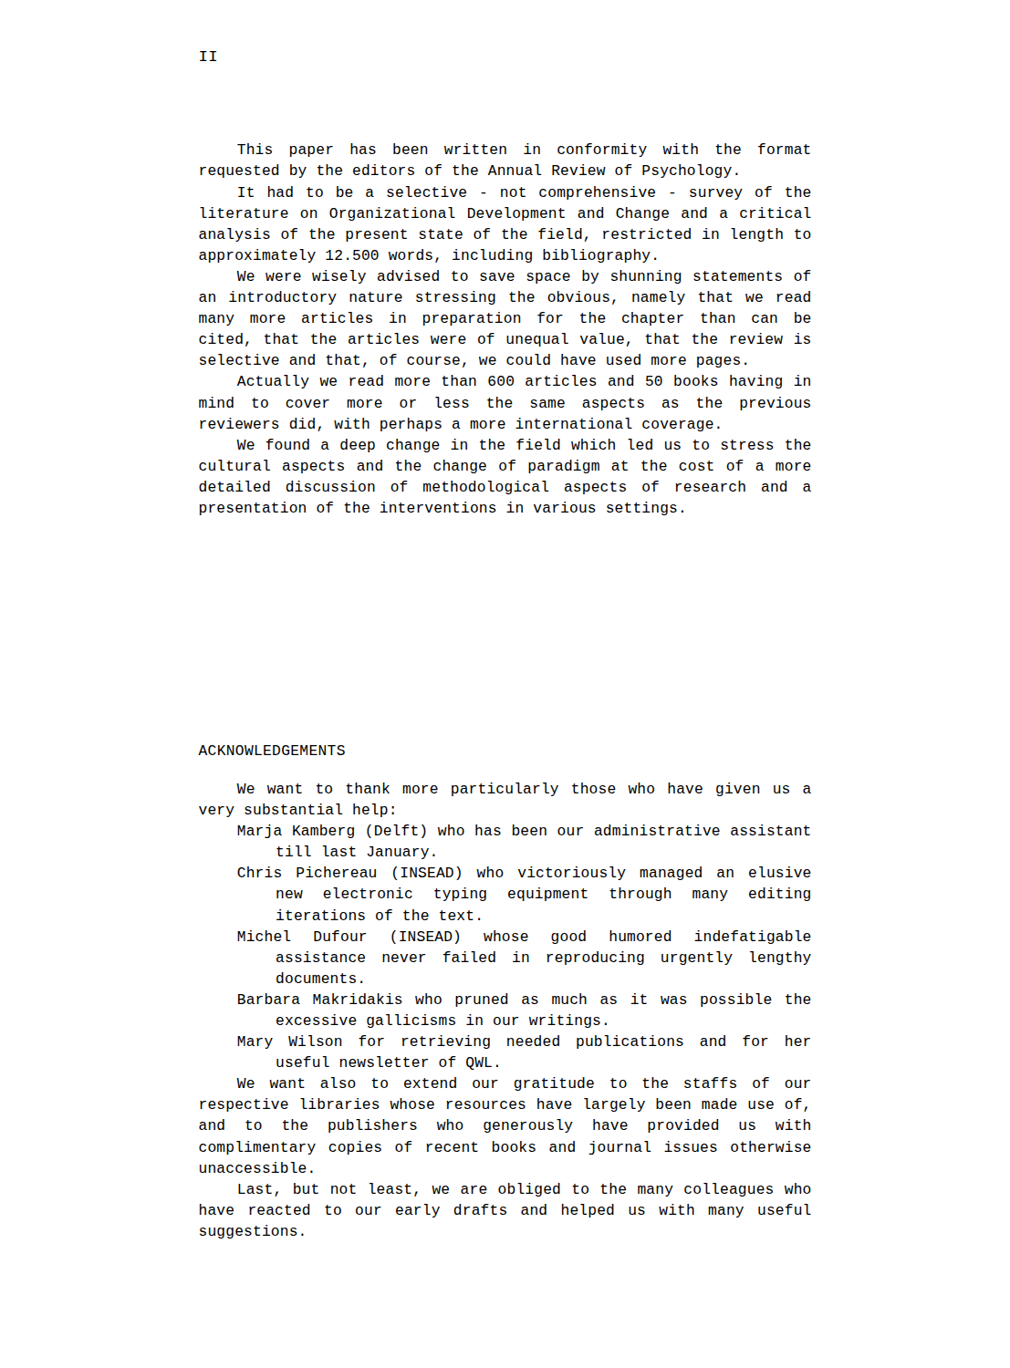II
This paper has been written in conformity with the format requested by the editors of the Annual Review of Psychology.
It had to be a selective - not comprehensive - survey of the literature on Organizational Development and Change and a critical analysis of the present state of the field, restricted in length to approximately 12.500 words, including bibliography.
We were wisely advised to save space by shunning statements of an introductory nature stressing the obvious, namely that we read many more articles in preparation for the chapter than can be cited, that the articles were of unequal value, that the review is selective and that, of course, we could have used more pages.
Actually we read more than 600 articles and 50 books having in mind to cover more or less the same aspects as the previous reviewers did, with perhaps a more international coverage.
We found a deep change in the field which led us to stress the cultural aspects and the change of paradigm at the cost of a more detailed discussion of methodological aspects of research and a presentation of the interventions in various settings.
ACKNOWLEDGEMENTS
We want to thank more particularly those who have given us a very substantial help:
Marja Kamberg (Delft) who has been our administrative assistant till last January.
Chris Pichereau (INSEAD) who victoriously managed an elusive new electronic typing equipment through many editing iterations of the text.
Michel Dufour (INSEAD) whose good humored indefatigable assistance never failed in reproducing urgently lengthy documents.
Barbara Makridakis who pruned as much as it was possible the excessive gallicisms in our writings.
Mary Wilson for retrieving needed publications and for her useful newsletter of QWL.
We want also to extend our gratitude to the staffs of our respective libraries whose resources have largely been made use of, and to the publishers who generously have provided us with complimentary copies of recent books and journal issues otherwise unaccessible.
Last, but not least, we are obliged to the many colleagues who have reacted to our early drafts and helped us with many useful suggestions.